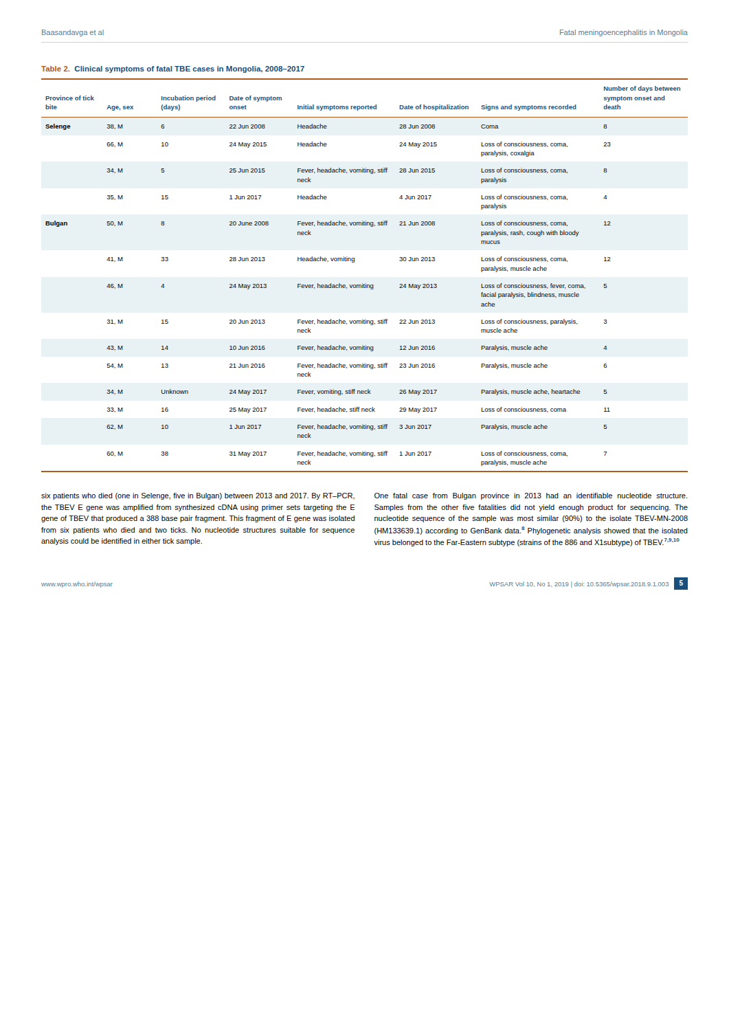Baasandavga et al
Fatal meningoencephalitis in Mongolia
Table 2. Clinical symptoms of fatal TBE cases in Mongolia, 2008–2017
| Province of tick bite | Age, sex | Incubation period (days) | Date of symptom onset | Initial symptoms reported | Date of hospitalization | Signs and symptoms recorded | Number of days between symptom onset and death |
| --- | --- | --- | --- | --- | --- | --- | --- |
| Selenge | 38, M | 6 | 22 Jun 2008 | Headache | 28 Jun 2008 | Coma | 8 |
| | 66, M | 10 | 24 May 2015 | Headache | 24 May 2015 | Loss of consciousness, coma, paralysis, coxalgia | 23 |
| | 34, M | 5 | 25 Jun 2015 | Fever, headache, vomiting, stiff neck | 28 Jun 2015 | Loss of consciousness, coma, paralysis | 8 |
| | 35, M | 15 | 1 Jun 2017 | Headache | 4 Jun 2017 | Loss of consciousness, coma, paralysis | 4 |
| Bulgan | 50, M | 8 | 20 June 2008 | Fever, headache, vomiting, stiff neck | 21 Jun 2008 | Loss of consciousness, coma, paralysis, rash, cough with bloody mucus | 12 |
| | 41, M | 33 | 28 Jun 2013 | Headache, vomiting | 30 Jun 2013 | Loss of consciousness, coma, paralysis, muscle ache | 12 |
| | 46, M | 4 | 24 May 2013 | Fever, headache, vomiting | 24 May 2013 | Loss of consciousness, fever, coma, facial paralysis, blindness, muscle ache | 5 |
| | 31, M | 15 | 20 Jun 2013 | Fever, headache, vomiting, stiff neck | 22 Jun 2013 | Loss of consciousness, paralysis, muscle ache | 3 |
| | 43, M | 14 | 10 Jun 2016 | Fever, headache, vomiting | 12 Jun 2016 | Paralysis, muscle ache | 4 |
| | 54, M | 13 | 21 Jun 2016 | Fever, headache, vomiting, stiff neck | 23 Jun 2016 | Paralysis, muscle ache | 6 |
| | 34, M | Unknown | 24 May 2017 | Fever, vomiting, stiff neck | 26 May 2017 | Paralysis, muscle ache, heartache | 5 |
| | 33, M | 16 | 25 May 2017 | Fever, headache, stiff neck | 29 May 2017 | Loss of consciousness, coma | 11 |
| | 62, M | 10 | 1 Jun 2017 | Fever, headache, vomiting, stiff neck | 3 Jun 2017 | Paralysis, muscle ache | 5 |
| | 60, M | 38 | 31 May 2017 | Fever, headache, vomiting, stiff neck | 1 Jun 2017 | Loss of consciousness, coma, paralysis, muscle ache | 7 |
six patients who died (one in Selenge, five in Bulgan) between 2013 and 2017. By RT–PCR, the TBEV E gene was amplified from synthesized cDNA using primer sets targeting the E gene of TBEV that produced a 388 base pair fragment. This fragment of E gene was isolated from six patients who died and two ticks. No nucleotide structures suitable for sequence analysis could be identified in either tick sample.
One fatal case from Bulgan province in 2013 had an identifiable nucleotide structure. Samples from the other five fatalities did not yield enough product for sequencing. The nucleotide sequence of the sample was most similar (90%) to the isolate TBEV-MN-2008 (HM133639.1) according to GenBank data.8 Phylogenetic analysis showed that the isolated virus belonged to the Far-Eastern subtype (strains of the 886 and X1subtype) of TBEV.7,9,10
www.wpro.who.int/wpsar
WPSAR Vol 10, No 1, 2019 | doi: 10.5365/wpsar.2018.9.1.003 5